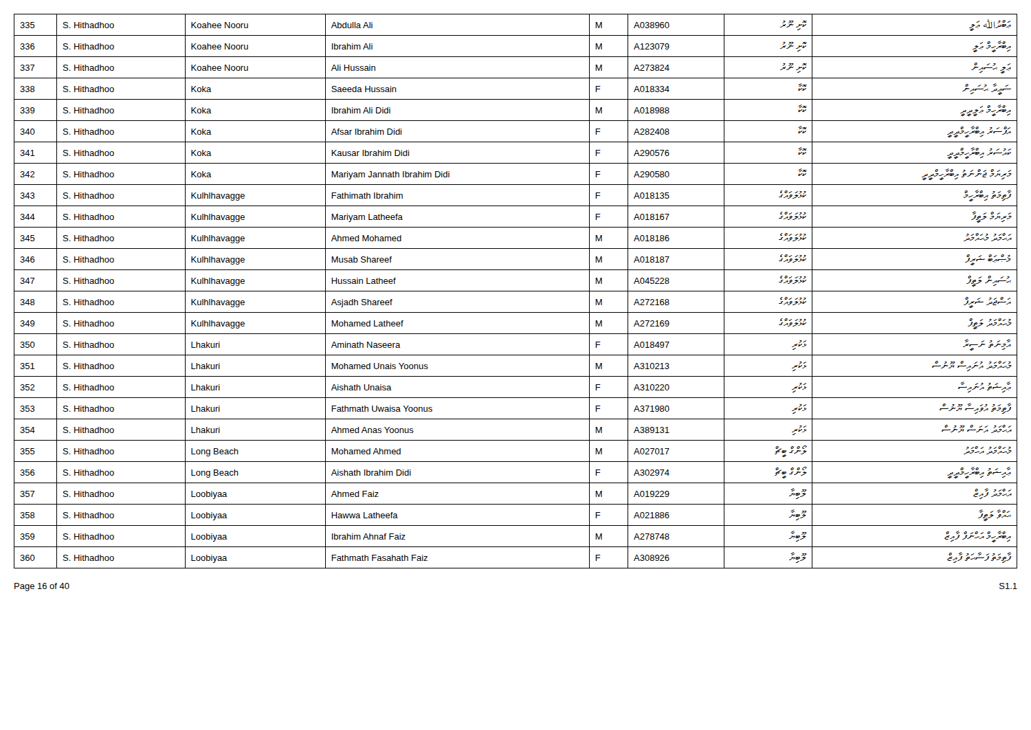| 335 | S. Hithadhoo | Koahee Nooru | Abdulla Ali | M | A038960 | ކޮށި ނޫރު | ޢަބްދުﷲ ޢަލީ |
| 336 | S. Hithadhoo | Koahee Nooru | Ibrahim Ali | M | A123079 | ކޮށި ނޫރު | އިބްރާހީމް ޢަލީ |
| 337 | S. Hithadhoo | Koahee Nooru | Ali Hussain | M | A273824 | ކޮށި ނޫރު | ޢަލީ ޙުސައިން |
| 338 | S. Hithadhoo | Koka | Saeeda Hussain | F | A018334 | ކޮކާ | ސަޢީދާ ޙުސައިން |
| 339 | S. Hithadhoo | Koka | Ibrahim Ali Didi | M | A018988 | ކޮކާ | އިބްރާހީމް ޢަލީދީދީ |
| 340 | S. Hithadhoo | Koka | Afsar Ibrahim Didi | F | A282408 | ކޮކާ | އަފްސަރު އިބްރާހީމްދީދީ |
| 341 | S. Hithadhoo | Koka | Kausar Ibrahim Didi | F | A290576 | ކޮކާ | ކައުސަރު އިބްރާހީމްދީދީ |
| 342 | S. Hithadhoo | Koka | Mariyam Jannath Ibrahim Didi | F | A290580 | ކޮކާ | މަރިޔަމް ޖަންނަތު އިބްރާހީމްދީދީ |
| 343 | S. Hithadhoo | Kulhlhavagge | Fathimath Ibrahim | F | A018135 | ކުޅުލަވައްގެ | ފާޠިމަތު އިބްރާހީމް |
| 344 | S. Hithadhoo | Kulhlhavagge | Mariyam Latheefa | F | A018167 | ކުޅުލަވައްގެ | މަރިޔަމް ލަޠީފާ |
| 345 | S. Hithadhoo | Kulhlhavagge | Ahmed Mohamed | M | A018186 | ކުޅުލަވައްގެ | އަޙްމަދު މުޙައްމަދު |
| 346 | S. Hithadhoo | Kulhlhavagge | Musab Shareef | M | A018187 | ކުޅުލަވައްގެ | މުޞްޢަބް ޝަރީފް |
| 347 | S. Hithadhoo | Kulhlhavagge | Hussain Latheef | M | A045228 | ކުޅުލަވައްގެ | ޙުސައިން ލަޠީފް |
| 348 | S. Hithadhoo | Kulhlhavagge | Asjadh Shareef | M | A272168 | ކުޅުލަވައްގެ | އަސްޖަދު ޝަރީފް |
| 349 | S. Hithadhoo | Kulhlhavagge | Mohamed Latheef | M | A272169 | ކުޅުލަވައްގެ | މުޙައްމަދު ލަޠީފް |
| 350 | S. Hithadhoo | Lhakuri | Aminath Naseera | F | A018497 | ޅަކުރި | އާމިނަތު ނަސީރާ |
| 351 | S. Hithadhoo | Lhakuri | Mohamed Unais Yoonus | M | A310213 | ޅަކުރި | މުޙައްމަދު އުނައިސް ޔޫނުސް |
| 352 | S. Hithadhoo | Lhakuri | Aishath Unaisa | F | A310220 | ޅަކުރި | ޢާއިޝަތު އުނައިސާ |
| 353 | S. Hithadhoo | Lhakuri | Fathmath Uwaisa Yoonus | F | A371980 | ޅަކުރި | ފާޠިމަތު އުވައިސާ ޔޫނުސް |
| 354 | S. Hithadhoo | Lhakuri | Ahmed Anas Yoonus | M | A389131 | ޅަކުރި | އަޙްމަދު އަނަސް ޔޫނުސް |
| 355 | S. Hithadhoo | Long Beach | Mohamed Ahmed | M | A027017 | ލޯންގް ބީޗް | މުޙައްމަދު އަޙްމަދު |
| 356 | S. Hithadhoo | Long Beach | Aishath Ibrahim Didi | F | A302974 | ލޯންގް ބީޗް | ޢާއިޝަތު އިބްރާހީމްދީދީ |
| 357 | S. Hithadhoo | Loobiyaa | Ahmed Faiz | M | A019229 | ލޫބިޔާ | އަޙްމަދު ފާއިޒް |
| 358 | S. Hithadhoo | Loobiyaa | Hawwa Latheefa | F | A021886 | ލޫބިޔާ | ޙައްވާ ލަޠީފާ |
| 359 | S. Hithadhoo | Loobiyaa | Ibrahim Ahnaf Faiz | M | A278748 | ލޫބިޔާ | އިބްރާހީމް އަޙްނަފް ފާއިޒް |
| 360 | S. Hithadhoo | Loobiyaa | Fathmath Fasahath Faiz | F | A308926 | ލޫބިޔާ | ފާޠިމަތު ފަސާޙަތު ފާއިޒް |
Page 16 of 40 S1.1